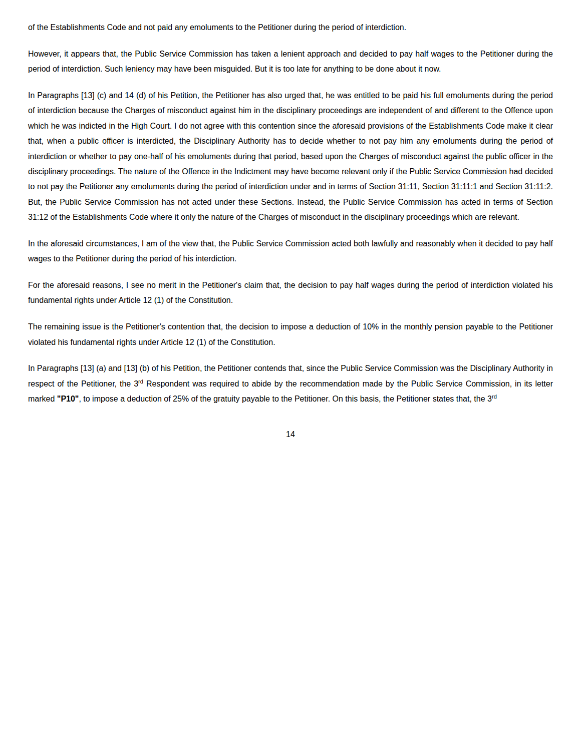of the Establishments Code and not paid any emoluments to the Petitioner during the period of interdiction.
However, it appears that, the Public Service Commission has taken a lenient approach and decided to pay half wages to the Petitioner during the period of interdiction. Such leniency may have been misguided. But it is too late for anything to be done about it now.
In Paragraphs [13] (c) and 14 (d) of his Petition, the Petitioner has also urged that, he was entitled to be paid his full emoluments during the period of interdiction because the Charges of misconduct against him in the disciplinary proceedings are independent of and different to the Offence upon which he was indicted in the High Court. I do not agree with this contention since the aforesaid provisions of the Establishments Code make it clear that, when a public officer is interdicted, the Disciplinary Authority has to decide whether to not pay him any emoluments during the period of interdiction or whether to pay one-half of his emoluments during that period, based upon the Charges of misconduct against the public officer in the disciplinary proceedings. The nature of the Offence in the Indictment may have become relevant only if the Public Service Commission had decided to not pay the Petitioner any emoluments during the period of interdiction under and in terms of Section 31:11, Section 31:11:1 and Section 31:11:2. But, the Public Service Commission has not acted under these Sections. Instead, the Public Service Commission has acted in terms of Section 31:12 of the Establishments Code where it only the nature of the Charges of misconduct in the disciplinary proceedings which are relevant.
In the aforesaid circumstances, I am of the view that, the Public Service Commission acted both lawfully and reasonably when it decided to pay half wages to the Petitioner during the period of his interdiction.
For the aforesaid reasons, I see no merit in the Petitioner's claim that, the decision to pay half wages during the period of interdiction violated his fundamental rights under Article 12 (1) of the Constitution.
The remaining issue is the Petitioner's contention that, the decision to impose a deduction of 10% in the monthly pension payable to the Petitioner violated his fundamental rights under Article 12 (1) of the Constitution.
In Paragraphs [13] (a) and [13] (b) of his Petition, the Petitioner contends that, since the Public Service Commission was the Disciplinary Authority in respect of the Petitioner, the 3rd Respondent was required to abide by the recommendation made by the Public Service Commission, in its letter marked "P10", to impose a deduction of 25% of the gratuity payable to the Petitioner. On this basis, the Petitioner states that, the 3rd
14